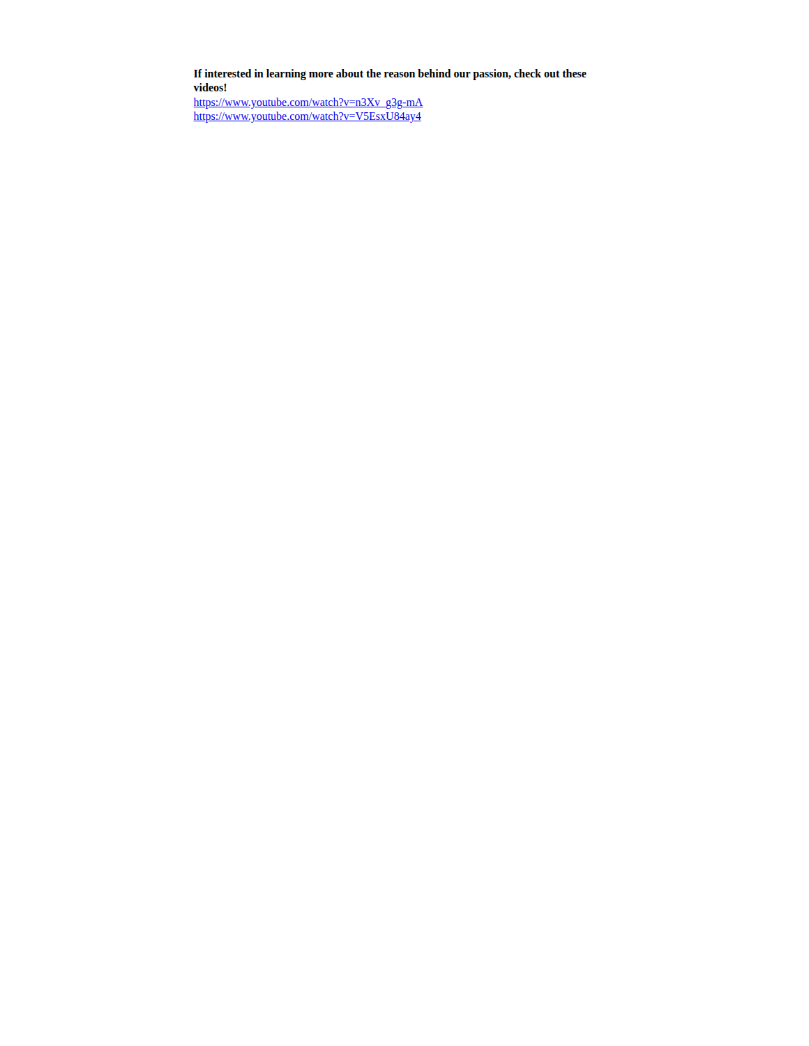If interested in learning more about the reason behind our passion, check out these videos!
https://www.youtube.com/watch?v=n3Xv_g3g-mA
https://www.youtube.com/watch?v=V5EsxU84ay4